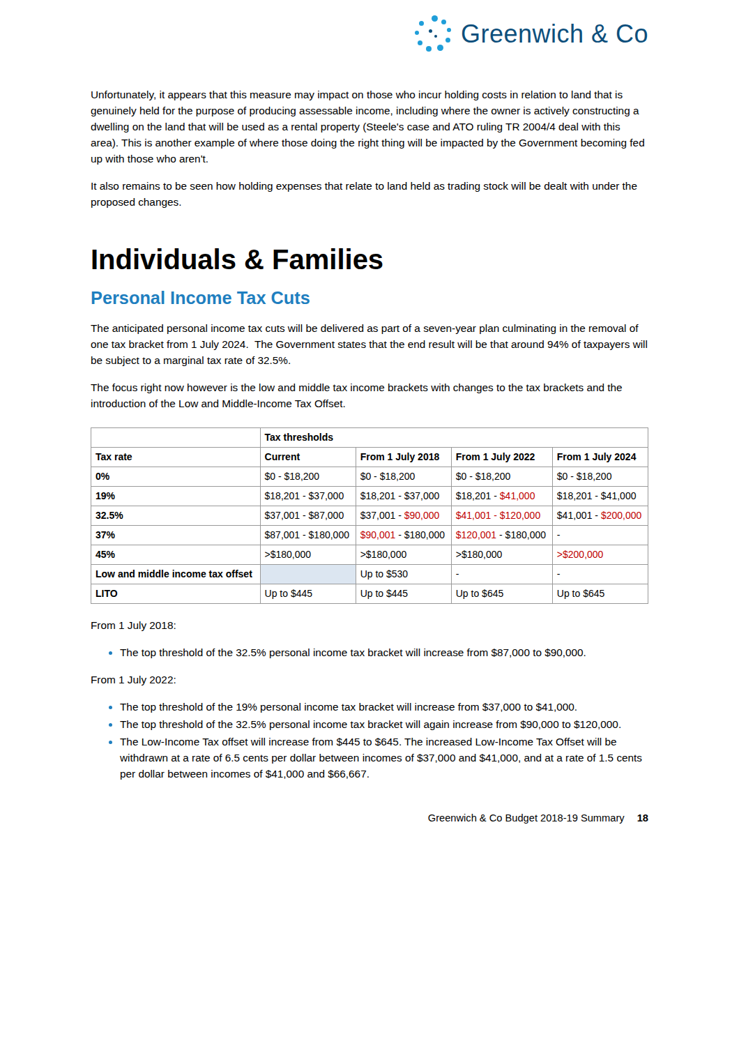Greenwich & Co
Unfortunately, it appears that this measure may impact on those who incur holding costs in relation to land that is genuinely held for the purpose of producing assessable income, including where the owner is actively constructing a dwelling on the land that will be used as a rental property (Steele's case and ATO ruling TR 2004/4 deal with this area). This is another example of where those doing the right thing will be impacted by the Government becoming fed up with those who aren't.
It also remains to be seen how holding expenses that relate to land held as trading stock will be dealt with under the proposed changes.
Individuals & Families
Personal Income Tax Cuts
The anticipated personal income tax cuts will be delivered as part of a seven-year plan culminating in the removal of one tax bracket from 1 July 2024. The Government states that the end result will be that around 94% of taxpayers will be subject to a marginal tax rate of 32.5%.
The focus right now however is the low and middle tax income brackets with changes to the tax brackets and the introduction of the Low and Middle-Income Tax Offset.
| | Tax thresholds |
| --- | --- |
| Tax rate | Current | From 1 July 2018 | From 1 July 2022 | From 1 July 2024 |
| 0% | $0 - $18,200 | $0 - $18,200 | $0 - $18,200 | $0 - $18,200 |
| 19% | $18,201 - $37,000 | $18,201 - $37,000 | $18,201 - $41,000 | $18,201 - $41,000 |
| 32.5% | $37,001 - $87,000 | $37,001 - $90,000 | $41,001 - $120,000 | $41,001 - $200,000 |
| 37% | $87,001 - $180,000 | $90,001 - $180,000 | $120,001 - $180,000 | - |
| 45% | >$180,000 | >$180,000 | >$180,000 | >$200,000 |
| Low and middle income tax offset | | Up to $530 | - | - |
| LITO | Up to $445 | Up to $445 | Up to $645 | Up to $645 |
From 1 July 2018:
The top threshold of the 32.5% personal income tax bracket will increase from $87,000 to $90,000.
From 1 July 2022:
The top threshold of the 19% personal income tax bracket will increase from $37,000 to $41,000.
The top threshold of the 32.5% personal income tax bracket will again increase from $90,000 to $120,000.
The Low-Income Tax offset will increase from $445 to $645. The increased Low-Income Tax Offset will be withdrawn at a rate of 6.5 cents per dollar between incomes of $37,000 and $41,000, and at a rate of 1.5 cents per dollar between incomes of $41,000 and $66,667.
Greenwich & Co Budget 2018-19 Summary 18